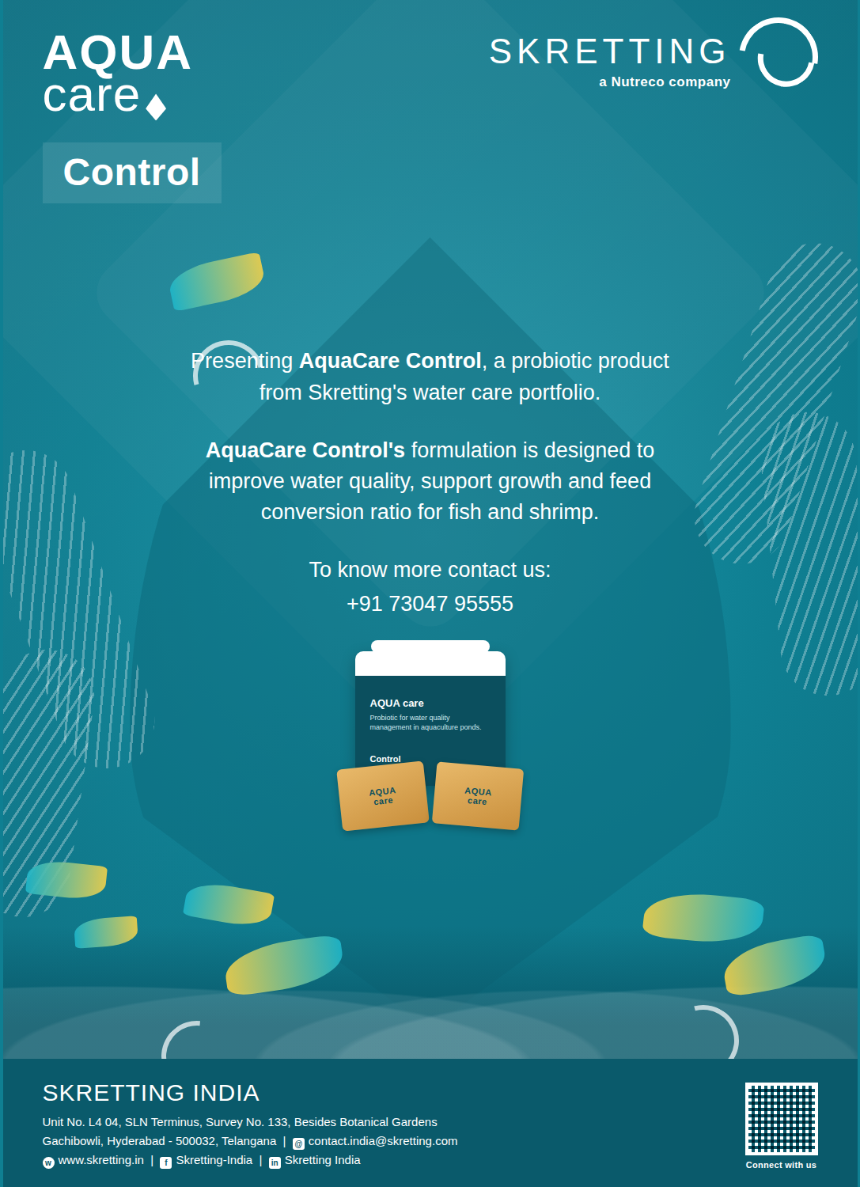AQUA care
SKRETTING
a Nutreco company
Control
Presenting AquaCare Control, a probiotic product from Skretting's water care portfolio.
AquaCare Control's formulation is designed to improve water quality, support growth and feed conversion ratio for fish and shrimp.
To know more contact us: +91 73047 95555
AQUA care Probiotic for water quality management in aquaculture ponds.
Control
AQUA
care
AQUA
care
SKRETTING INDIA
Unit No. L4 04, SLN Terminus, Survey No. 133, Besides Botanical Gardens
Gachibowli, Hyderabad - 500032, Telangana | @contact.india@skretting.com
wwww.skretting.in | f Skretting-India | in Skretting India
Connect with us